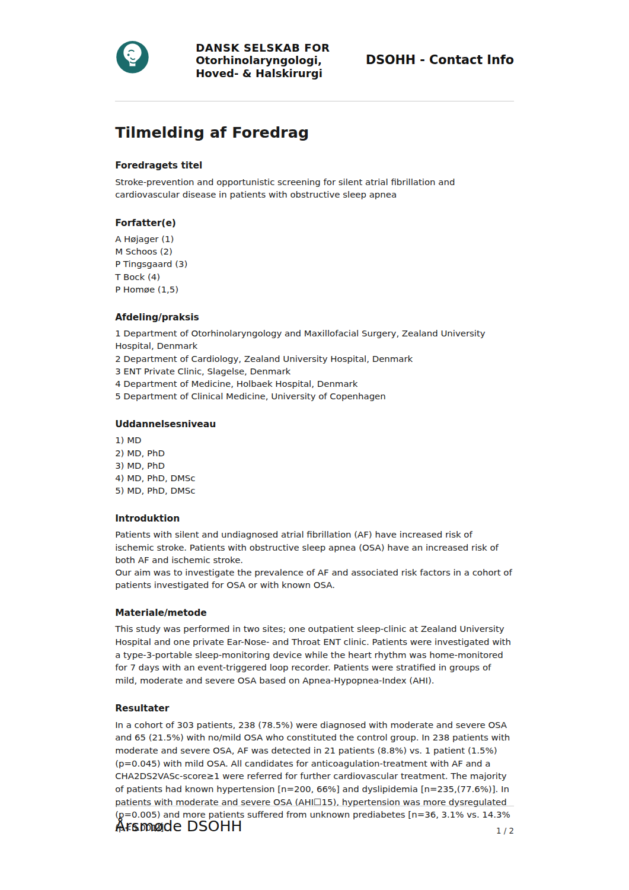DANSK SELSKAB FOR
Otorhinolaryngologi,
Hoved- & Halskirurgi
DSOHH - Contact Info
Tilmelding af Foredrag
Foredragets titel
Stroke-prevention and opportunistic screening for silent atrial fibrillation and cardiovascular disease in patients with obstructive sleep apnea
Forfatter(e)
A Højager (1)
M Schoos (2)
P Tingsgaard (3)
T Bock (4)
P Homøe (1,5)
Afdeling/praksis
1 Department of Otorhinolaryngology and Maxillofacial Surgery, Zealand University Hospital, Denmark
2 Department of Cardiology, Zealand University Hospital, Denmark
3 ENT Private Clinic, Slagelse, Denmark
4 Department of Medicine, Holbaek Hospital, Denmark
5 Department of Clinical Medicine, University of Copenhagen
Uddannelsesniveau
1) MD
2) MD, PhD
3) MD, PhD
4) MD, PhD, DMSc
5) MD, PhD, DMSc
Introduktion
Patients with silent and undiagnosed atrial fibrillation (AF) have increased risk of ischemic stroke. Patients with obstructive sleep apnea (OSA) have an increased risk of both AF and ischemic stroke.
Our aim was to investigate the prevalence of AF and associated risk factors in a cohort of patients investigated for OSA or with known OSA.
Materiale/metode
This study was performed in two sites; one outpatient sleep-clinic at Zealand University Hospital and one private Ear-Nose- and Throat ENT clinic. Patients were investigated with a type-3-portable sleep-monitoring device while the heart rhythm was home-monitored for 7 days with an event-triggered loop recorder. Patients were stratified in groups of mild, moderate and severe OSA based on Apnea-Hypopnea-Index (AHI).
Resultater
In a cohort of 303 patients, 238 (78.5%) were diagnosed with moderate and severe OSA and 65 (21.5%) with no/mild OSA who constituted the control group. In 238 patients with moderate and severe OSA, AF was detected in 21 patients (8.8%) vs. 1 patient (1.5%)(p=0.045) with mild OSA. All candidates for anticoagulation-treatment with AF and a CHA2DS2VASc-score≥1 were referred for further cardiovascular treatment. The majority of patients had known hypertension [n=200, 66%] and dyslipidemia [n=235,(77.6%)]. In patients with moderate and severe OSA (AHI☐15), hypertension was more dysregulated (p=0.005) and more patients suffered from unknown prediabetes [n=36, 3.1% vs. 14.3%(p<0.001)].
Årsmøde DSOHH
1 / 2